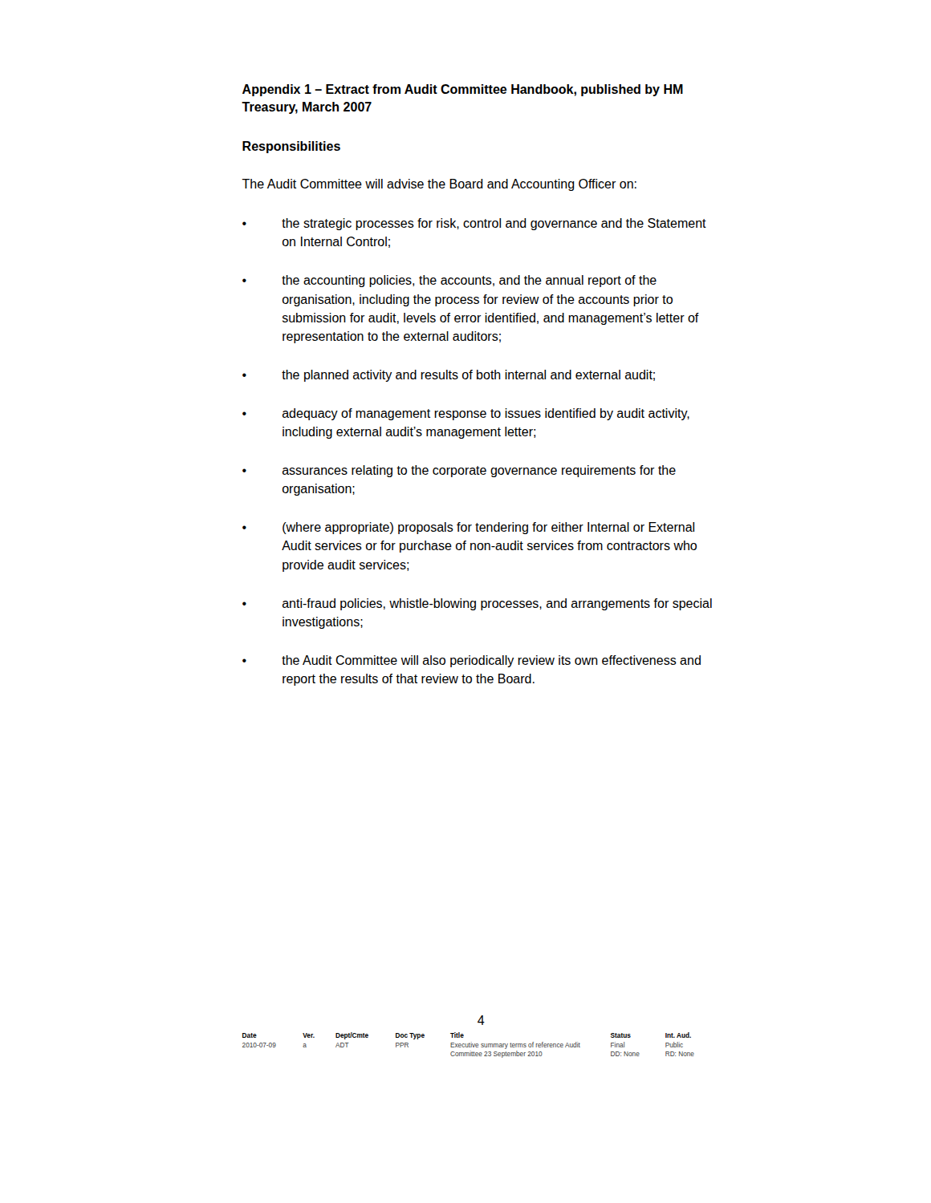Appendix 1 – Extract from Audit Committee Handbook, published by HM Treasury, March 2007
Responsibilities
The Audit Committee will advise the Board and Accounting Officer on:
the strategic processes for risk, control and governance and the Statement on Internal Control;
the accounting policies, the accounts, and the annual report of the organisation, including the process for review of the accounts prior to submission for audit, levels of error identified, and management’s letter of representation to the external auditors;
the planned activity and results of both internal and external audit;
adequacy of management response to issues identified by audit activity, including external audit’s management letter;
assurances relating to the corporate governance requirements for the organisation;
(where appropriate) proposals for tendering for either Internal or External Audit services or for purchase of non-audit services from contractors who provide audit services;
anti-fraud policies, whistle-blowing processes, and arrangements for special investigations;
the Audit Committee will also periodically review its own effectiveness and report the results of that review to the Board.
4
| Date | Ver. | Dept/Cmte | Doc Type | Title | Status | Int. Aud. |
| 2010-07-09 | a | ADT | PPR | Executive summary terms of reference Audit Committee 23 September 2010 | Final DD: None | Public RD: None |